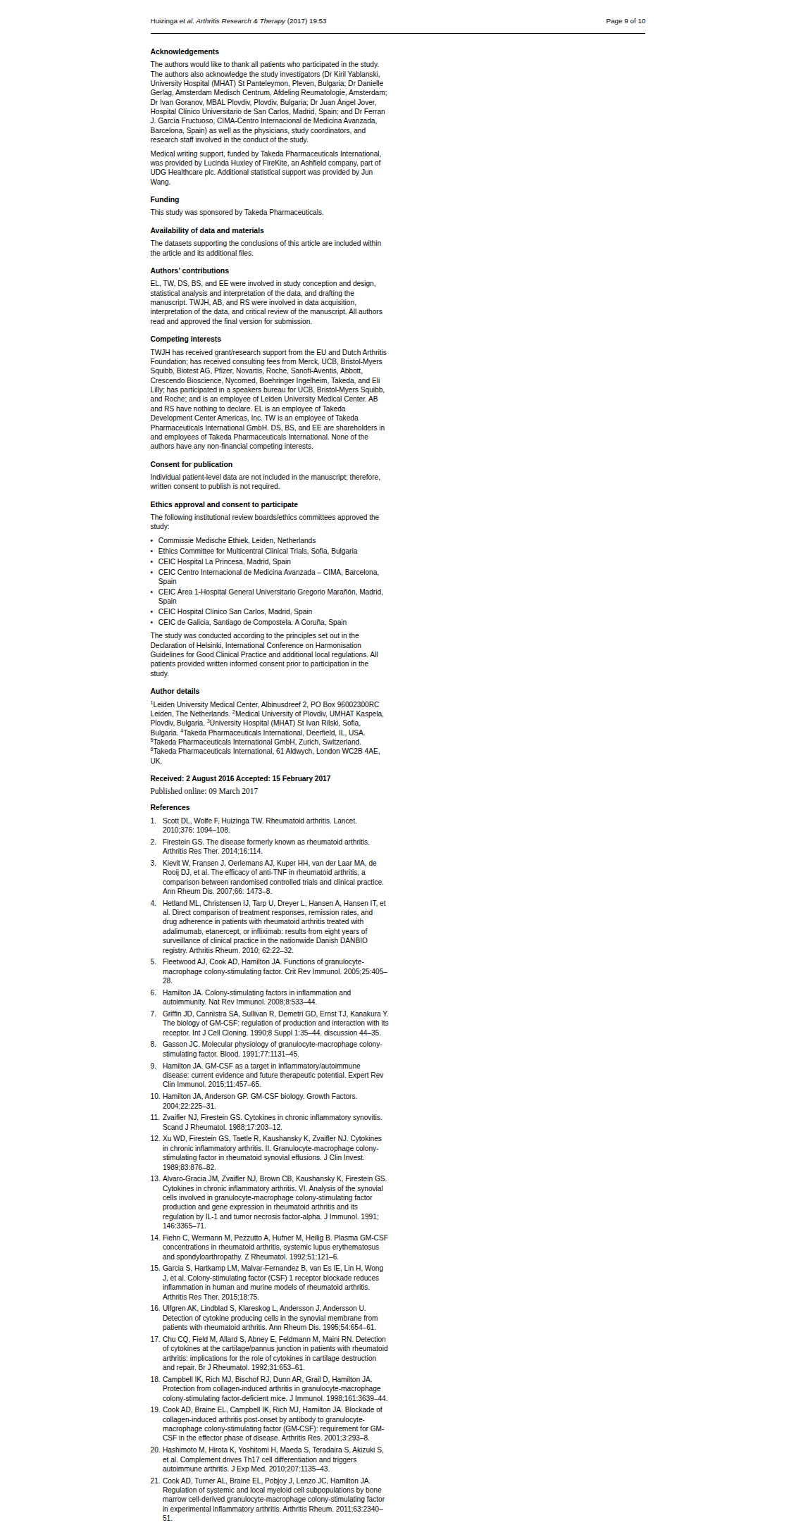Huizinga et al. Arthritis Research & Therapy (2017) 19:53
Page 9 of 10
Acknowledgements
The authors would like to thank all patients who participated in the study. The authors also acknowledge the study investigators (Dr Kiril Yablanski, University Hospital (MHAT) St Panteleymon, Pleven, Bulgaria; Dr Danielle Gerlag, Amsterdam Medisch Centrum, Afdeling Reumatologie, Amsterdam; Dr Ivan Goranov, MBAL Plovdiv, Plovdiv, Bulgaria; Dr Juan Ángel Jover, Hospital Clínico Universitario de San Carlos, Madrid, Spain; and Dr Ferran J. García Fructuoso, CIMA-Centro Internacional de Medicina Avanzada, Barcelona, Spain) as well as the physicians, study coordinators, and research staff involved in the conduct of the study.
Medical writing support, funded by Takeda Pharmaceuticals International, was provided by Lucinda Huxley of FireKite, an Ashfield company, part of UDG Healthcare plc. Additional statistical support was provided by Jun Wang.
Funding
This study was sponsored by Takeda Pharmaceuticals.
Availability of data and materials
The datasets supporting the conclusions of this article are included within the article and its additional files.
Authors’ contributions
EL, TW, DS, BS, and EE were involved in study conception and design, statistical analysis and interpretation of the data, and drafting the manuscript. TWJH, AB, and RS were involved in data acquisition, interpretation of the data, and critical review of the manuscript. All authors read and approved the final version for submission.
Competing interests
TWJH has received grant/research support from the EU and Dutch Arthritis Foundation; has received consulting fees from Merck, UCB, Bristol-Myers Squibb, Biotest AG, Pfizer, Novartis, Roche, Sanofi-Aventis, Abbott, Crescendo Bioscience, Nycomed, Boehringer Ingelheim, Takeda, and Eli Lilly; has participated in a speakers bureau for UCB, Bristol-Myers Squibb, and Roche; and is an employee of Leiden University Medical Center. AB and RS have nothing to declare. EL is an employee of Takeda Development Center Americas, Inc. TW is an employee of Takeda Pharmaceuticals International GmbH. DS, BS, and EE are shareholders in and employees of Takeda Pharmaceuticals International. None of the authors have any non-financial competing interests.
Consent for publication
Individual patient-level data are not included in the manuscript; therefore, written consent to publish is not required.
Ethics approval and consent to participate
The following institutional review boards/ethics committees approved the study:
Commissie Medische Ethiek, Leiden, Netherlands
Ethics Committee for Multicentral Clinical Trials, Sofia, Bulgaria
CEIC Hospital La Princesa, Madrid, Spain
CEIC Centro Internacional de Medicina Avanzada – CIMA, Barcelona, Spain
CEIC Área 1-Hospital General Universitario Gregorio Marañón, Madrid, Spain
CEIC Hospital Clínico San Carlos, Madrid, Spain
CEIC de Galicia, Santiago de Compostela. A Coruña, Spain
The study was conducted according to the principles set out in the Declaration of Helsinki, International Conference on Harmonisation Guidelines for Good Clinical Practice and additional local regulations. All patients provided written informed consent prior to participation in the study.
Author details
1Leiden University Medical Center, Albinusdreef 2, PO Box 96002300RC Leiden, The Netherlands. 2Medical University of Plovdiv, UMHAT Kaspela, Plovdiv, Bulgaria. 3University Hospital (MHAT) St Ivan Rilski, Sofia, Bulgaria. 4Takeda Pharmaceuticals International, Deerfield, IL, USA. 5Takeda Pharmaceuticals International GmbH, Zurich, Switzerland. 6Takeda Pharmaceuticals International, 61 Aldwych, London WC2B 4AE, UK.
Received: 2 August 2016 Accepted: 15 February 2017
Published online: 09 March 2017
References
Scott DL, Wolfe F, Huizinga TW. Rheumatoid arthritis. Lancet. 2010;376: 1094–108.
Firestein GS. The disease formerly known as rheumatoid arthritis. Arthritis Res Ther. 2014;16:114.
Kievit W, Fransen J, Oerlemans AJ, Kuper HH, van der Laar MA, de Rooij DJ, et al. The efficacy of anti-TNF in rheumatoid arthritis, a comparison between randomised controlled trials and clinical practice. Ann Rheum Dis. 2007;66: 1473–8.
Hetland ML, Christensen IJ, Tarp U, Dreyer L, Hansen A, Hansen IT, et al. Direct comparison of treatment responses, remission rates, and drug adherence in patients with rheumatoid arthritis treated with adalimumab, etanercept, or infliximab: results from eight years of surveillance of clinical practice in the nationwide Danish DANBIO registry. Arthritis Rheum. 2010; 62:22–32.
Fleetwood AJ, Cook AD, Hamilton JA. Functions of granulocyte-macrophage colony-stimulating factor. Crit Rev Immunol. 2005;25:405–28.
Hamilton JA. Colony-stimulating factors in inflammation and autoimmunity. Nat Rev Immunol. 2008;8:533–44.
Griffin JD, Cannistra SA, Sullivan R, Demetri GD, Ernst TJ, Kanakura Y. The biology of GM-CSF: regulation of production and interaction with its receptor. Int J Cell Cloning. 1990;8 Suppl 1:35–44. discussion 44–35.
Gasson JC. Molecular physiology of granulocyte-macrophage colony-stimulating factor. Blood. 1991;77:1131–45.
Hamilton JA. GM-CSF as a target in inflammatory/autoimmune disease: current evidence and future therapeutic potential. Expert Rev Clin Immunol. 2015;11:457–65.
Hamilton JA, Anderson GP. GM-CSF biology. Growth Factors. 2004;22:225–31.
Zvaifler NJ, Firestein GS. Cytokines in chronic inflammatory synovitis. Scand J Rheumatol. 1988;17:203–12.
Xu WD, Firestein GS, Taetle R, Kaushansky K, Zvaifler NJ. Cytokines in chronic inflammatory arthritis. II. Granulocyte-macrophage colony-stimulating factor in rheumatoid synovial effusions. J Clin Invest. 1989;83:876–82.
Alvaro-Gracia JM, Zvaifler NJ, Brown CB, Kaushansky K, Firestein GS. Cytokines in chronic inflammatory arthritis. VI. Analysis of the synovial cells involved in granulocyte-macrophage colony-stimulating factor production and gene expression in rheumatoid arthritis and its regulation by IL-1 and tumor necrosis factor-alpha. J Immunol. 1991; 146:3365–71.
Fiehn C, Wermann M, Pezzutto A, Hufner M, Heilig B. Plasma GM-CSF concentrations in rheumatoid arthritis, systemic lupus erythematosus and spondyloarthropathy. Z Rheumatol. 1992;51:121–6.
Garcia S, Hartkamp LM, Malvar-Fernandez B, van Es IE, Lin H, Wong J, et al. Colony-stimulating factor (CSF) 1 receptor blockade reduces inflammation in human and murine models of rheumatoid arthritis. Arthritis Res Ther. 2015;18:75.
Ulfgren AK, Lindblad S, Klareskog L, Andersson J, Andersson U. Detection of cytokine producing cells in the synovial membrane from patients with rheumatoid arthritis. Ann Rheum Dis. 1995;54:654–61.
Chu CQ, Field M, Allard S, Abney E, Feldmann M, Maini RN. Detection of cytokines at the cartilage/pannus junction in patients with rheumatoid arthritis: implications for the role of cytokines in cartilage destruction and repair. Br J Rheumatol. 1992;31:653–61.
Campbell IK, Rich MJ, Bischof RJ, Dunn AR, Grail D, Hamilton JA. Protection from collagen-induced arthritis in granulocyte-macrophage colony-stimulating factor-deficient mice. J Immunol. 1998;161:3639–44.
Cook AD, Braine EL, Campbell IK, Rich MJ, Hamilton JA. Blockade of collagen-induced arthritis post-onset by antibody to granulocyte-macrophage colony-stimulating factor (GM-CSF): requirement for GM-CSF in the effector phase of disease. Arthritis Res. 2001;3:293–8.
Hashimoto M, Hirota K, Yoshitomi H, Maeda S, Teradaira S, Akizuki S, et al. Complement drives Th17 cell differentiation and triggers autoimmune arthritis. J Exp Med. 2010;207:1135–43.
Cook AD, Turner AL, Braine EL, Pobjoy J, Lenzo JC, Hamilton JA. Regulation of systemic and local myeloid cell subpopulations by bone marrow cell-derived granulocyte-macrophage colony-stimulating factor in experimental inflammatory arthritis. Arthritis Rheum. 2011;63:2340–51.